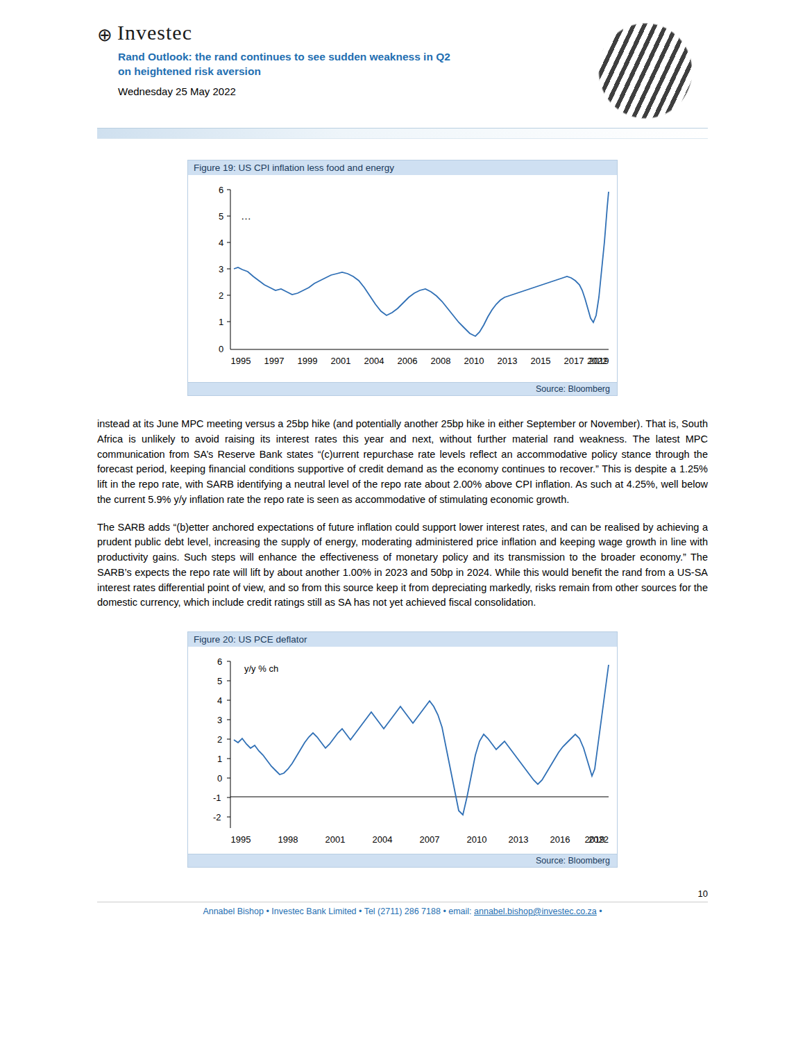⊕Investec
Rand Outlook: the rand continues to see sudden weakness in Q2
on heightened risk aversion
Wednesday 25 May 2022
Figure 19: US CPI inflation less food and energy
6 5 4 3 2 1 0 … 1995 1997 1999 2001 2004 2006 2008 2010 2013 2015 2017 2019 2022
Source: Bloomberg
instead at its June MPC meeting versus a 25bp hike (and potentially another 25bp hike in either September or November). That is, South Africa is unlikely to avoid raising its interest rates this year and next, without further material rand weakness. The latest MPC communication from SA’s Reserve Bank states “(c)urrent repurchase rate levels reflect an accommodative policy stance through the forecast period, keeping financial conditions supportive of credit demand as the economy continues to recover.” This is despite a 1.25% lift in the repo rate, with SARB identifying a neutral level of the repo rate about 2.00% above CPI inflation. As such at 4.25%, well below the current 5.9% y/y inflation rate the repo rate is seen as accommodative of stimulating economic growth.
The SARB adds “(b)etter anchored expectations of future inflation could support lower interest rates, and can be realised by achieving a prudent public debt level, increasing the supply of energy, moderating administered price inflation and keeping wage growth in line with productivity gains. Such steps will enhance the effectiveness of monetary policy and its transmission to the broader economy.” The SARB’s expects the repo rate will lift by about another 1.00% in 2023 and 50bp in 2024. While this would benefit the rand from a US-SA interest rates differential point of view, and so from this source keep it from depreciating markedly, risks remain from other sources for the domestic currency, which include credit ratings still as SA has not yet achieved fiscal consolidation.
Figure 20: US PCE deflator
6 5 4 3 2 1 0 -1 -2 y/y % ch 1995 1998 2001 2004 2007 2010 2013 2016 2019 2022
Source: Bloomberg
10
Annabel Bishop • Investec Bank Limited • Tel (2711) 286 7188 • email: annabel.bishop@investec.co.za •